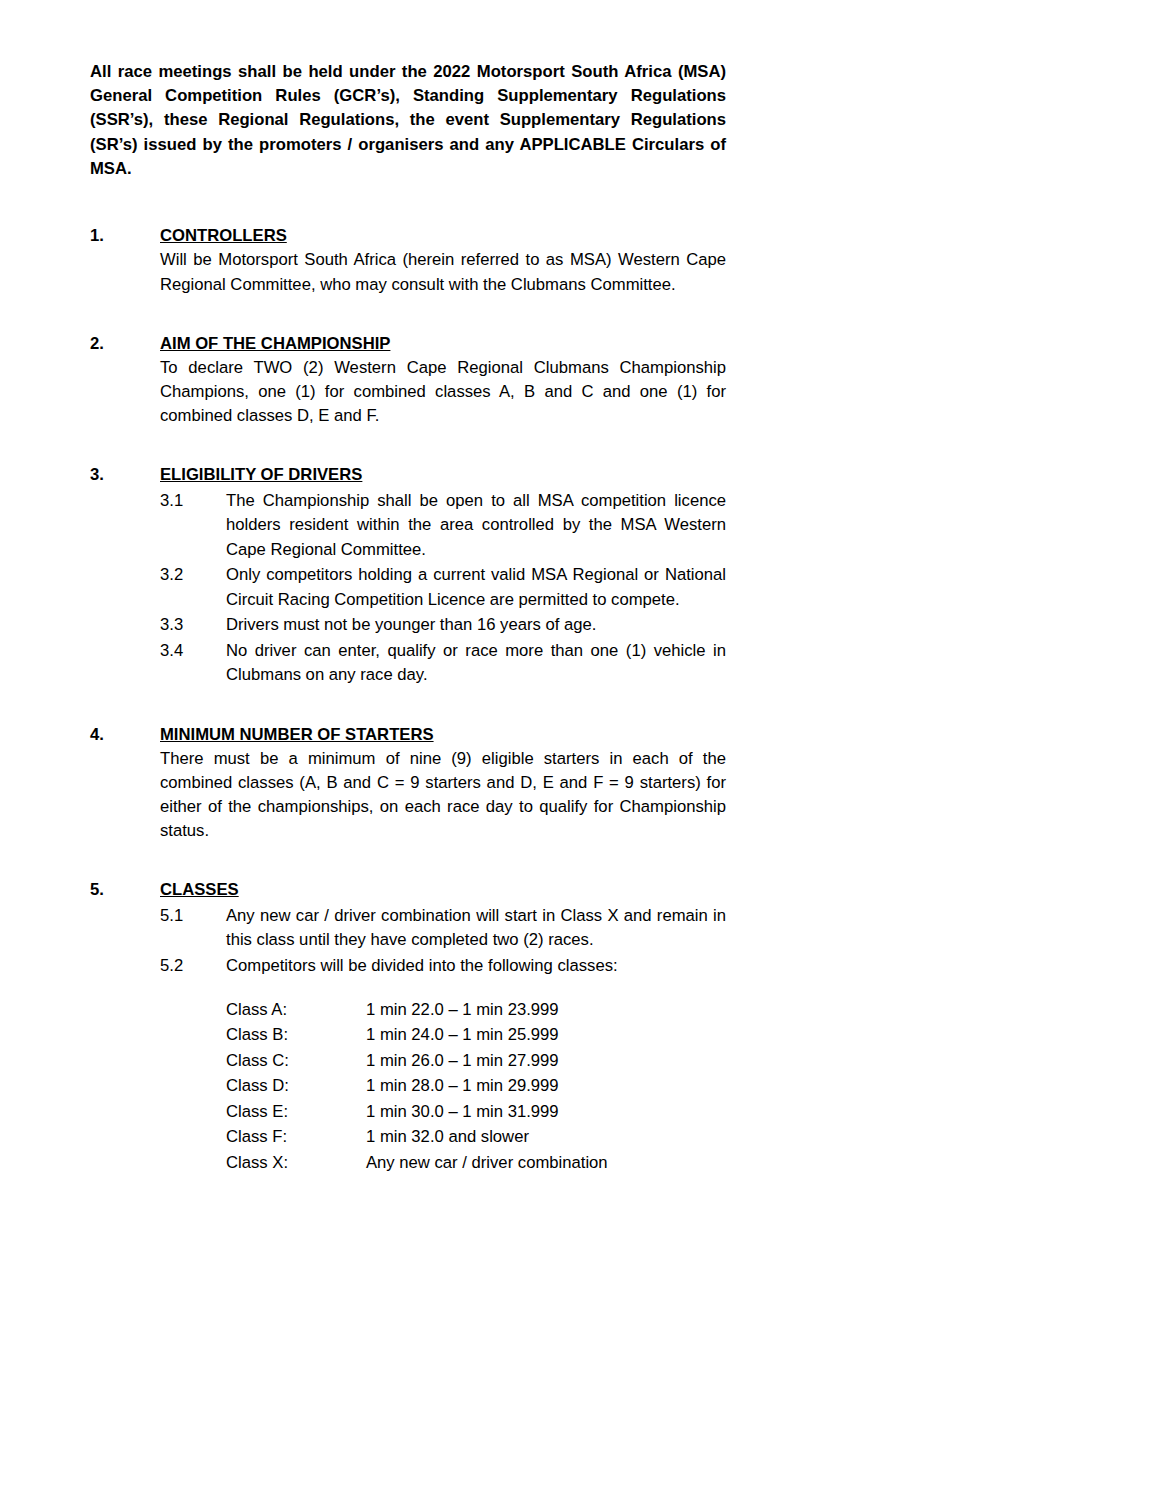All race meetings shall be held under the 2022 Motorsport South Africa (MSA) General Competition Rules (GCR’s), Standing Supplementary Regulations (SSR’s), these Regional Regulations, the event Supplementary Regulations (SR’s) issued by the promoters / organisers and any APPLICABLE Circulars of MSA.
1.
CONTROLLERS
Will be Motorsport South Africa (herein referred to as MSA) Western Cape Regional Committee, who may consult with the Clubmans Committee.
2.
AIM OF THE CHAMPIONSHIP
To declare TWO (2) Western Cape Regional Clubmans Championship Champions, one (1) for combined classes A, B and C and one (1) for combined classes D, E and F.
3.
ELIGIBILITY OF DRIVERS
3.1
The Championship shall be open to all MSA competition licence holders resident within the area controlled by the MSA Western Cape Regional Committee.
3.2
Only competitors holding a current valid MSA Regional or National Circuit Racing Competition Licence are permitted to compete.
3.3
Drivers must not be younger than 16 years of age.
3.4
No driver can enter, qualify or race more than one (1) vehicle in Clubmans on any race day.
4.
MINIMUM NUMBER OF STARTERS
There must be a minimum of nine (9) eligible starters in each of the combined classes (A, B and C = 9 starters and D, E and F = 9 starters) for either of the championships, on each race day to qualify for Championship status.
5.
CLASSES
5.1
Any new car / driver combination will start in Class X and remain in this class until they have completed two (2) races.
5.2
Competitors will be divided into the following classes:
| Class A: | 1 min 22.0 – 1 min 23.999 |
| Class B: | 1 min 24.0 – 1 min 25.999 |
| Class C: | 1 min 26.0 – 1 min 27.999 |
| Class D: | 1 min 28.0 – 1 min 29.999 |
| Class E: | 1 min 30.0 – 1 min 31.999 |
| Class F: | 1 min 32.0 and slower |
| Class X: | Any new car / driver combination |